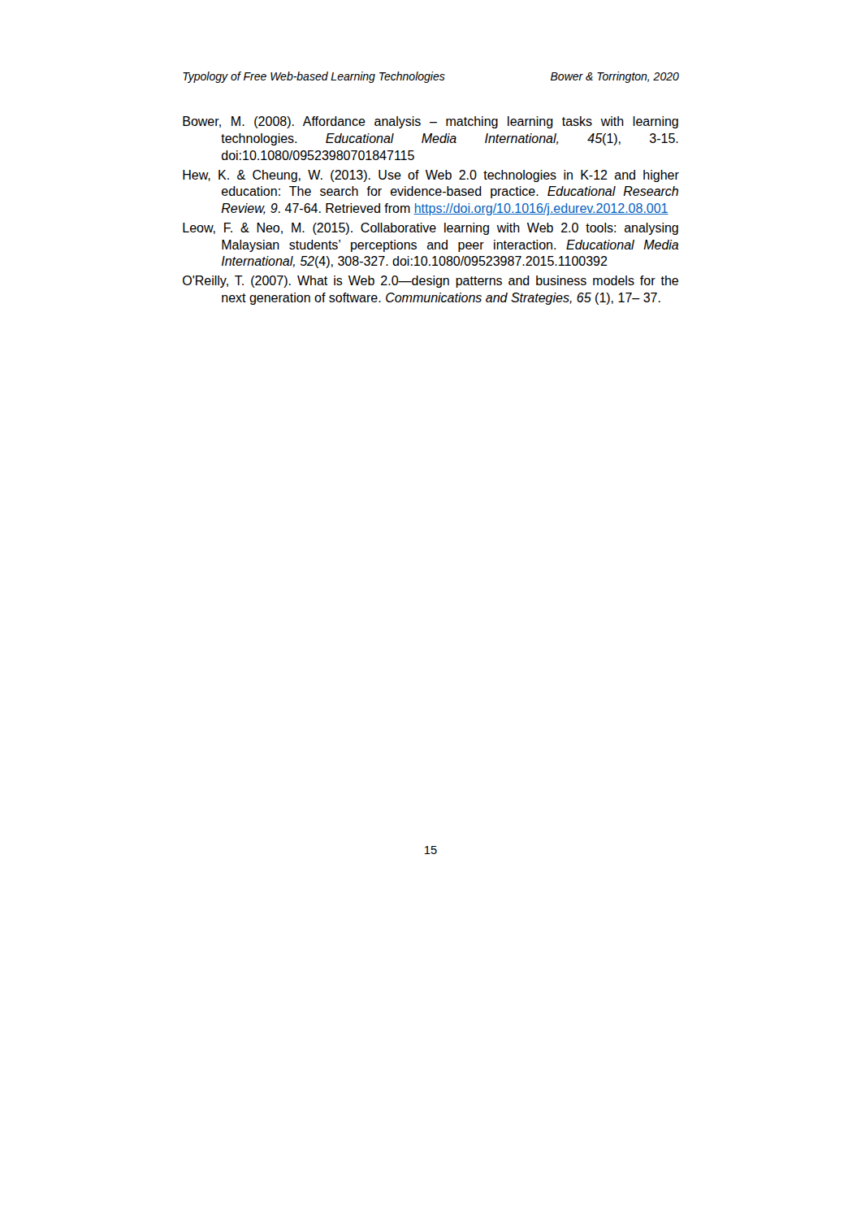Typology of Free Web-based Learning Technologies Bower & Torrington, 2020
Bower, M. (2008). Affordance analysis – matching learning tasks with learning technologies. Educational Media International, 45(1), 3-15. doi:10.1080/09523980701847115
Hew, K. & Cheung, W. (2013). Use of Web 2.0 technologies in K-12 and higher education: The search for evidence-based practice. Educational Research Review, 9. 47-64. Retrieved from https://doi.org/10.1016/j.edurev.2012.08.001
Leow, F. & Neo, M. (2015). Collaborative learning with Web 2.0 tools: analysing Malaysian students’ perceptions and peer interaction. Educational Media International, 52(4), 308-327. doi:10.1080/09523987.2015.1100392
O'Reilly, T. (2007). What is Web 2.0—design patterns and business models for the next generation of software. Communications and Strategies, 65 (1), 17– 37.
15